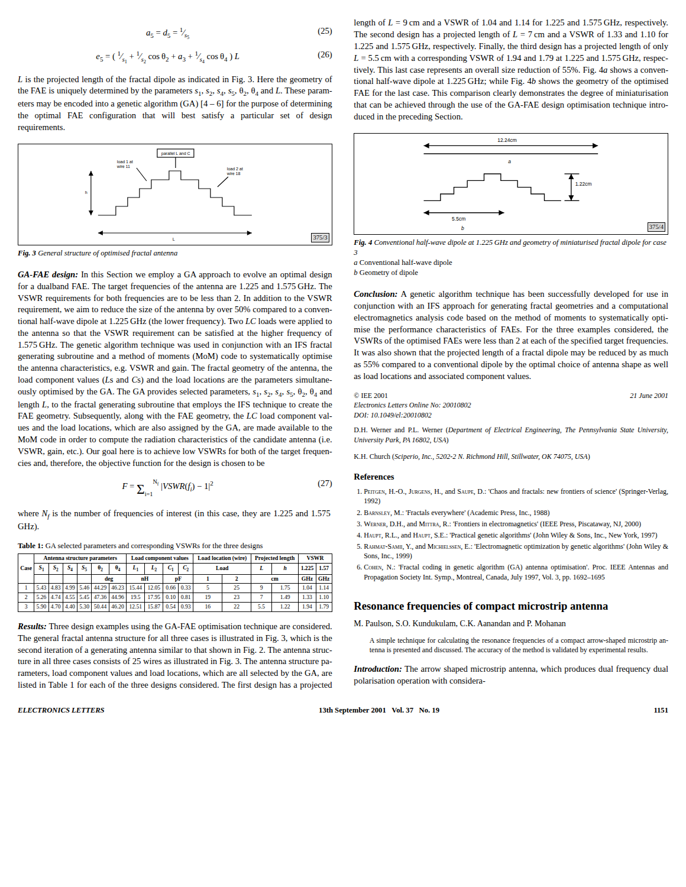(25) a5 = d5 = 1⁄s5
(26) e5 = ( 1⁄s1 + 1⁄s2 cos θ2 + a3 + 1⁄s4 cos θ4 ) L
L is the projected length of the fractal dipole as indicated in Fig. 3. Here the geometry of the FAE is uniquely determined by the parameters s1, s2, s4, s5, θ2, θ4 and L. These parameters may be encoded into a genetic algorithm (GA) [4 – 6] for the purpose of determining the optimal FAE configuration that will best satisfy a particular set of design requirements.
parallel L and C load 1 at wire 11 load 2 at wire 18 h L 375/3
Fig. 3 General structure of optimised fractal antenna
GA-FAE design: In this Section we employ a GA approach to evolve an optimal design for a dualband FAE. The target frequencies of the antenna are 1.225 and 1.575 GHz. The VSWR requirements for both frequencies are to be less than 2. In addition to the VSWR requirement, we aim to reduce the size of the antenna by over 50% compared to a conventional half-wave dipole at 1.225 GHz (the lower frequency). Two LC loads were applied to the antenna so that the VSWR requirement can be satisfied at the higher frequency of 1.575 GHz. The genetic algorithm technique was used in conjunction with an IFS fractal generating subroutine and a method of moments (MoM) code to systematically optimise the antenna characteristics, e.g. VSWR and gain. The fractal geometry of the antenna, the load component values (Ls and Cs) and the load locations are the parameters simultaneously optimised by the GA. The GA provides selected parameters, s1, s2, s4, s5, θ2, θ4 and length L, to the fractal generating subroutine that employs the IFS technique to create the FAE geometry. Subsequently, along with the FAE geometry, the LC load component values and the load locations, which are also assigned by the GA, are made available to the MoM code in order to compute the radiation characteristics of the candidate antenna (i.e. VSWR, gain, etc.). Our goal here is to achieve low VSWRs for both of the target frequencies and, therefore, the objective function for the design is chosen to be
(27) F = Σi=1Nf |VSWR(fi) − 1|2
where Nf is the number of frequencies of interest (in this case, they are 1.225 and 1.575 GHz).
Table 1: GA selected parameters and corresponding VSWRs for the three designs
| Case | Antenna structure parameters | Load component values | Load location (wire) | Projected length | VSWR |
| --- | --- | --- | --- | --- | --- |
| S 1 | S 2 | S 4 | S 5 | θ 2 | θ 4 | L 1 | L 2 | C 1 | C 2 | Load | L | h | 1.225 | 1.57 |
| | | | | deg | nH | pF | 1 | 2 | cm | GHz | GHz |
| 1 | 5.43 | 4.83 | 4.99 | 5.46 | 44.29 | 46.23 | 15.44 | 12.05 | 0.66 | 0.33 | 5 | 25 | 9 | 1.75 | 1.04 | 1.14 |
| 2 | 5.26 | 4.74 | 4.55 | 5.45 | 47.36 | 44.96 | 19.5 | 17.95 | 0.10 | 0.81 | 19 | 23 | 7 | 1.49 | 1.33 | 1.10 |
| 3 | 5.90 | 4.70 | 4.40 | 5.30 | 50.44 | 46.20 | 12.51 | 15.87 | 0.54 | 0.93 | 16 | 22 | 5.5 | 1.22 | 1.94 | 1.79 |
Results: Three design examples using the GA-FAE optimisation technique are considered. The general fractal antenna structure for all three cases is illustrated in Fig. 3, which is the second iteration of a generating antenna similar to that shown in Fig. 2. The antenna structure in all three cases consists of 25 wires as illustrated in Fig. 3. The antenna structure parameters, load component values and load locations, which are all selected by the GA, are listed in Table 1 for each of the three designs considered. The first design has a projected length of L = 9 cm and a VSWR of 1.04 and 1.14 for 1.225 and 1.575 GHz, respectively. The second design has a projected length of L = 7 cm and a VSWR of 1.33 and 1.10 for 1.225 and 1.575 GHz, respectively. Finally, the third design has a projected length of only L = 5.5 cm with a corresponding VSWR of 1.94 and 1.79 at 1.225 and 1.575 GHz, respectively. This last case represents an overall size reduction of 55%. Fig. 4a shows a conventional half-wave dipole at 1.225 GHz; while Fig. 4b shows the geometry of the optimised FAE for the last case. This comparison clearly demonstrates the degree of miniaturisation that can be achieved through the use of the GA-FAE design optimisation technique introduced in the preceding Section.
12.24cm a 1.22cm 5.5cm b 375/4
Fig. 4 Conventional half-wave dipole at 1.225 GHz and geometry of miniaturised fractal dipole for case 3
a Conventional half-wave dipole
b Geometry of dipole
Conclusion: A genetic algorithm technique has been successfully developed for use in conjunction with an IFS approach for generating fractal geometries and a computational electromagnetics analysis code based on the method of moments to systematically optimise the performance characteristics of FAEs. For the three examples considered, the VSWRs of the optimised FAEs were less than 2 at each of the specified target frequencies. It was also shown that the projected length of a fractal dipole may be reduced by as much as 55% compared to a conventional dipole by the optimal choice of antenna shape as well as load locations and associated component values.
21 June 2001 © IEE 2001
Electronics Letters Online No: 20010802
DOI: 10.1049/el:20010802
D.H. Werner and P.L. Werner (Department of Electrical Engineering, The Pennsylvania State University, University Park, PA 16802, USA)
K.H. Church (Sciperio, Inc., 5202-2 N. Richmond Hill, Stillwater, OK 74075, USA)
References
Peitgen, H.-O., Jurgens, H., and Saupe, D.: 'Chaos and fractals: new frontiers of science' (Springer-Verlag, 1992)
Barnsley, M.: 'Fractals everywhere' (Academic Press, Inc., 1988)
Werner, D.H., and Mittra, R.: 'Frontiers in electromagnetics' (IEEE Press, Piscataway, NJ, 2000)
Haupt, R.L., and Haupt, S.E.: 'Practical genetic algorithms' (John Wiley & Sons, Inc., New York, 1997)
Rahmat-Samii, Y., and Michielssen, E.: 'Electromagnetic optimization by genetic algorithms' (John Wiley & Sons, Inc., 1999)
Cohen, N.: 'Fractal coding in genetic algorithm (GA) antenna optimisation'. Proc. IEEE Antennas and Propagation Society Int. Symp., Montreal, Canada, July 1997, Vol. 3, pp. 1692–1695
Resonance frequencies of compact microstrip antenna
M. Paulson, S.O. Kundukulam, C.K. Aanandan and P. Mohanan
A simple technique for calculating the resonance frequencies of a compact arrow-shaped microstrip antenna is presented and discussed. The accuracy of the method is validated by experimental results.
Introduction: The arrow shaped microstrip antenna, which produces dual frequency dual polarisation operation with considera-
ELECTRONICS LETTERS 13th September 2001 Vol. 37 No. 19 1151